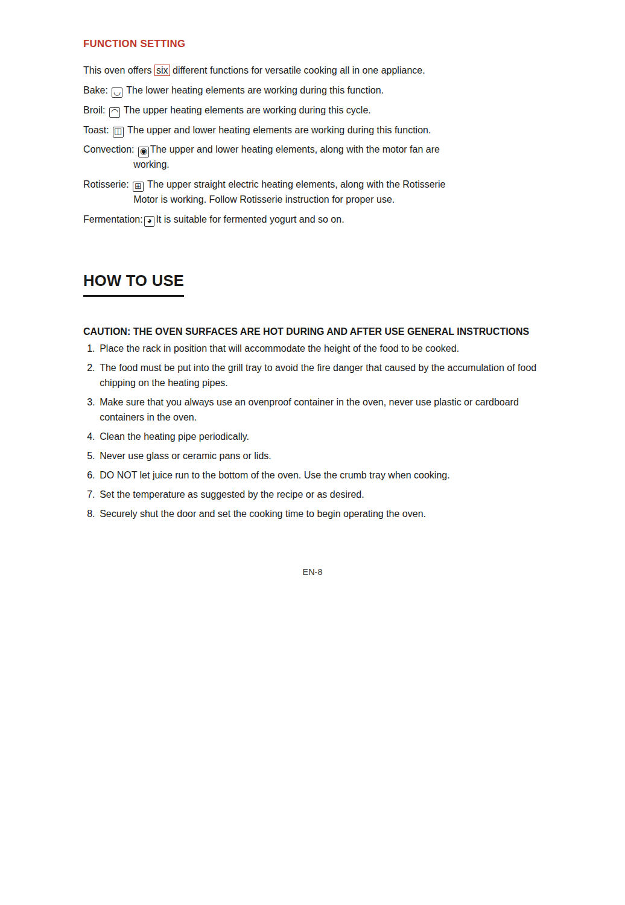FUNCTION SETTING
This oven offers six different functions for versatile cooking all in one appliance.
Bake: ◡ The lower heating elements are working during this function.
Broil: ◠ The upper heating elements are working during this cycle.
Toast: ◫ The upper and lower heating elements are working during this function.
Convection: ◉The upper and lower heating elements, along with the motor fan are working.
Rotisserie: ⊞ The upper straight electric heating elements, along with the Rotisserie Motor is working. Follow Rotisserie instruction for proper use.
Fermentation:◕It is suitable for fermented yogurt and so on.
HOW TO USE
CAUTION: THE OVEN SURFACES ARE HOT DURING AND AFTER USE GENERAL INSTRUCTIONS
Place the rack in position that will accommodate the height of the food to be cooked.
The food must be put into the grill tray to avoid the fire danger that caused by the accumulation of food chipping on the heating pipes.
Make sure that you always use an ovenproof container in the oven, never use plastic or cardboard containers in the oven.
Clean the heating pipe periodically.
Never use glass or ceramic pans or lids.
DO NOT let juice run to the bottom of the oven. Use the crumb tray when cooking.
Set the temperature as suggested by the recipe or as desired.
Securely shut the door and set the cooking time to begin operating the oven.
EN-8